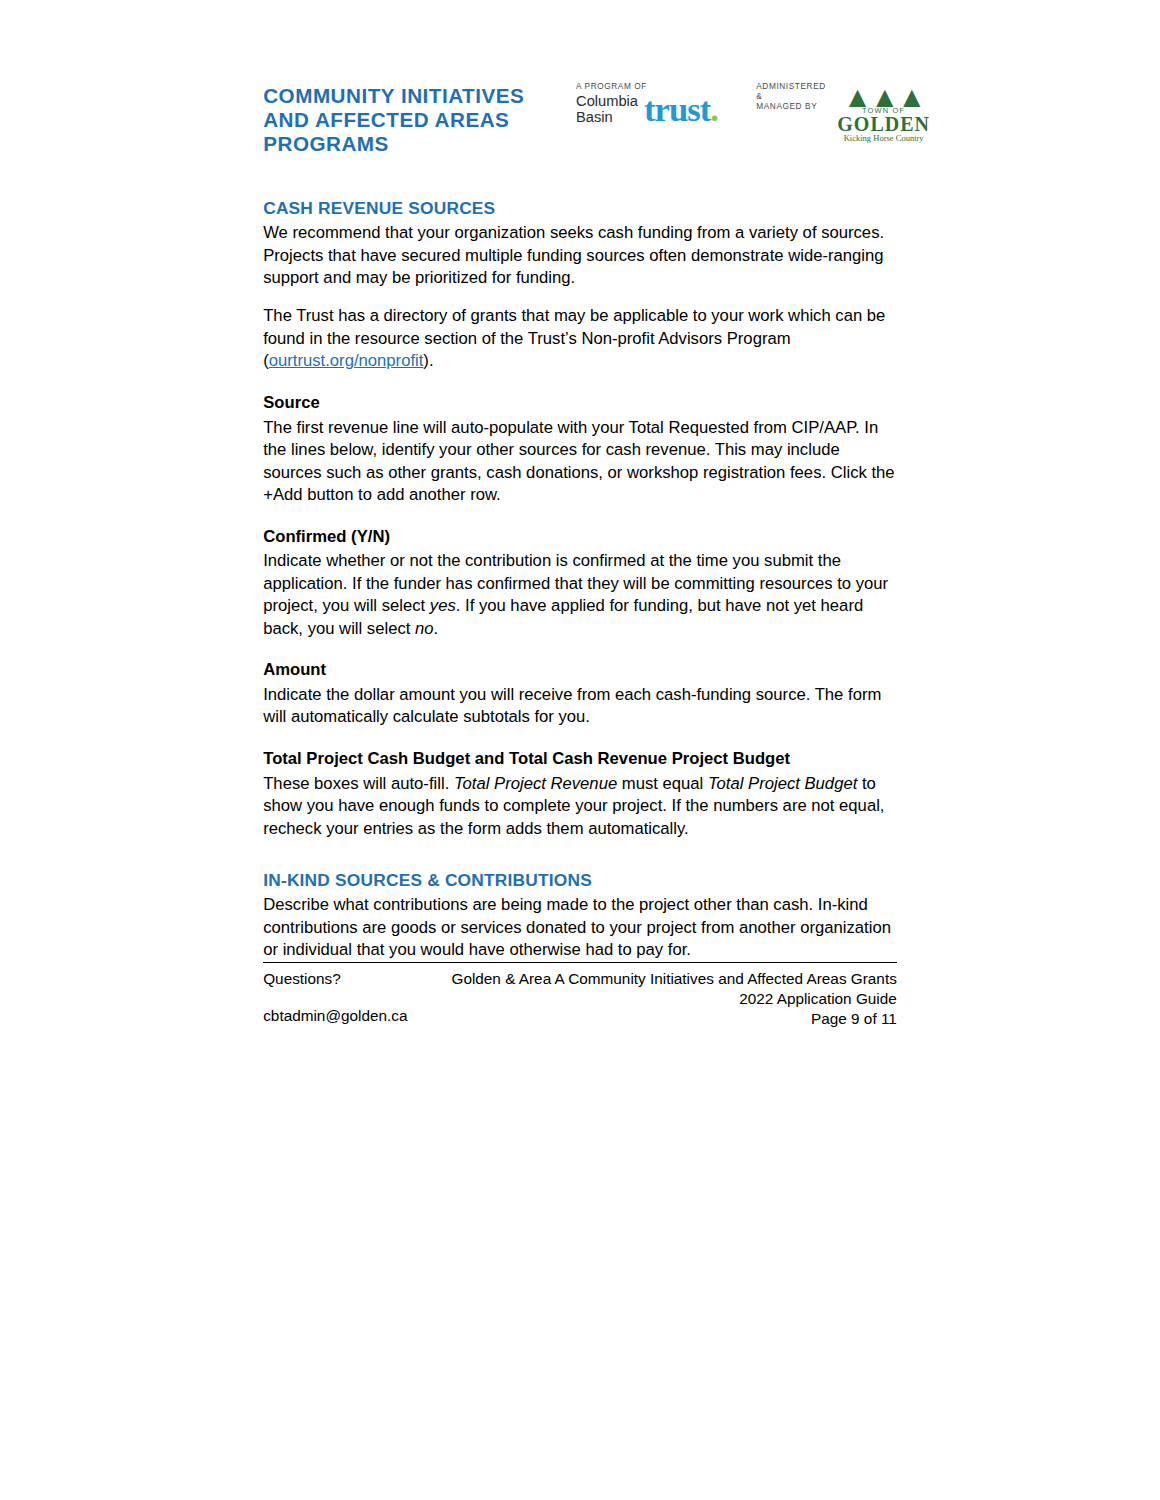Community Initiatives
and Affected Areas
Programs
A program of
Columbia Basin
trust.
Administered &
managed by
▲▲▲ TOWN OF GOLDEN Kicking Horse Country
Cash Revenue Sources
We recommend that your organization seeks cash funding from a variety of sources. Projects that have secured multiple funding sources often demonstrate wide-ranging support and may be prioritized for funding.
The Trust has a directory of grants that may be applicable to your work which can be found in the resource section of the Trust’s Non-profit Advisors Program (ourtrust.org/nonprofit).
Source
The first revenue line will auto-populate with your Total Requested from CIP/AAP. In the lines below, identify your other sources for cash revenue. This may include sources such as other grants, cash donations, or workshop registration fees. Click the +Add button to add another row.
Confirmed (Y/N)
Indicate whether or not the contribution is confirmed at the time you submit the application. If the funder has confirmed that they will be committing resources to your project, you will select yes. If you have applied for funding, but have not yet heard back, you will select no.
Amount
Indicate the dollar amount you will receive from each cash-funding source. The form will automatically calculate subtotals for you.
Total Project Cash Budget and Total Cash Revenue Project Budget
These boxes will auto-fill. Total Project Revenue must equal Total Project Budget to show you have enough funds to complete your project. If the numbers are not equal, recheck your entries as the form adds them automatically.
In-Kind Sources & Contributions
Describe what contributions are being made to the project other than cash. In-kind contributions are goods or services donated to your project from another organization or individual that you would have otherwise had to pay for.
Questions? cbtadmin@golden.ca
Golden & Area A Community Initiatives and Affected Areas Grants
2022 Application Guide
Page 9 of 11